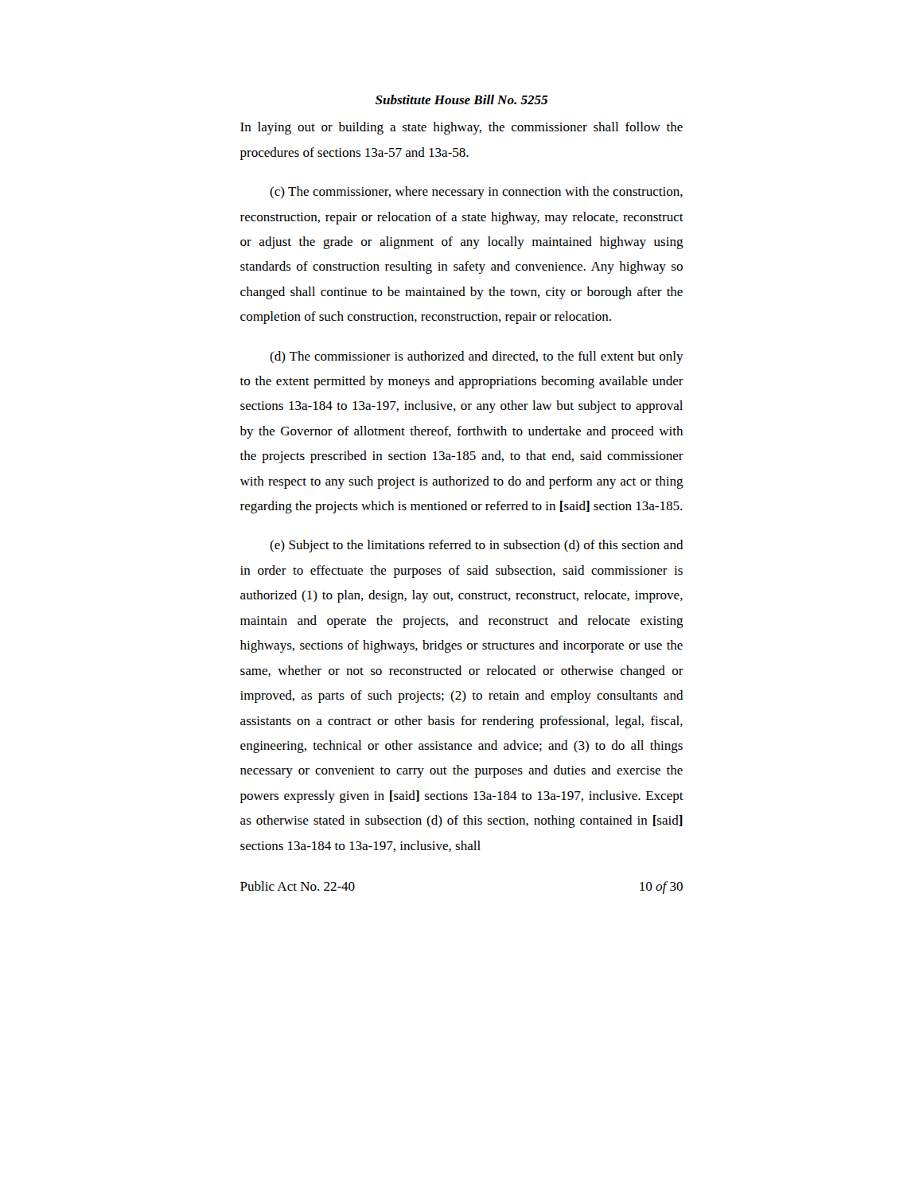Substitute House Bill No. 5255
In laying out or building a state highway, the commissioner shall follow the procedures of sections 13a-57 and 13a-58.
(c) The commissioner, where necessary in connection with the construction, reconstruction, repair or relocation of a state highway, may relocate, reconstruct or adjust the grade or alignment of any locally maintained highway using standards of construction resulting in safety and convenience. Any highway so changed shall continue to be maintained by the town, city or borough after the completion of such construction, reconstruction, repair or relocation.
(d) The commissioner is authorized and directed, to the full extent but only to the extent permitted by moneys and appropriations becoming available under sections 13a-184 to 13a-197, inclusive, or any other law but subject to approval by the Governor of allotment thereof, forthwith to undertake and proceed with the projects prescribed in section 13a-185 and, to that end, said commissioner with respect to any such project is authorized to do and perform any act or thing regarding the projects which is mentioned or referred to in [said] section 13a-185.
(e) Subject to the limitations referred to in subsection (d) of this section and in order to effectuate the purposes of said subsection, said commissioner is authorized (1) to plan, design, lay out, construct, reconstruct, relocate, improve, maintain and operate the projects, and reconstruct and relocate existing highways, sections of highways, bridges or structures and incorporate or use the same, whether or not so reconstructed or relocated or otherwise changed or improved, as parts of such projects; (2) to retain and employ consultants and assistants on a contract or other basis for rendering professional, legal, fiscal, engineering, technical or other assistance and advice; and (3) to do all things necessary or convenient to carry out the purposes and duties and exercise the powers expressly given in [said] sections 13a-184 to 13a-197, inclusive. Except as otherwise stated in subsection (d) of this section, nothing contained in [said] sections 13a-184 to 13a-197, inclusive, shall
Public Act No. 22-40
10 of 30